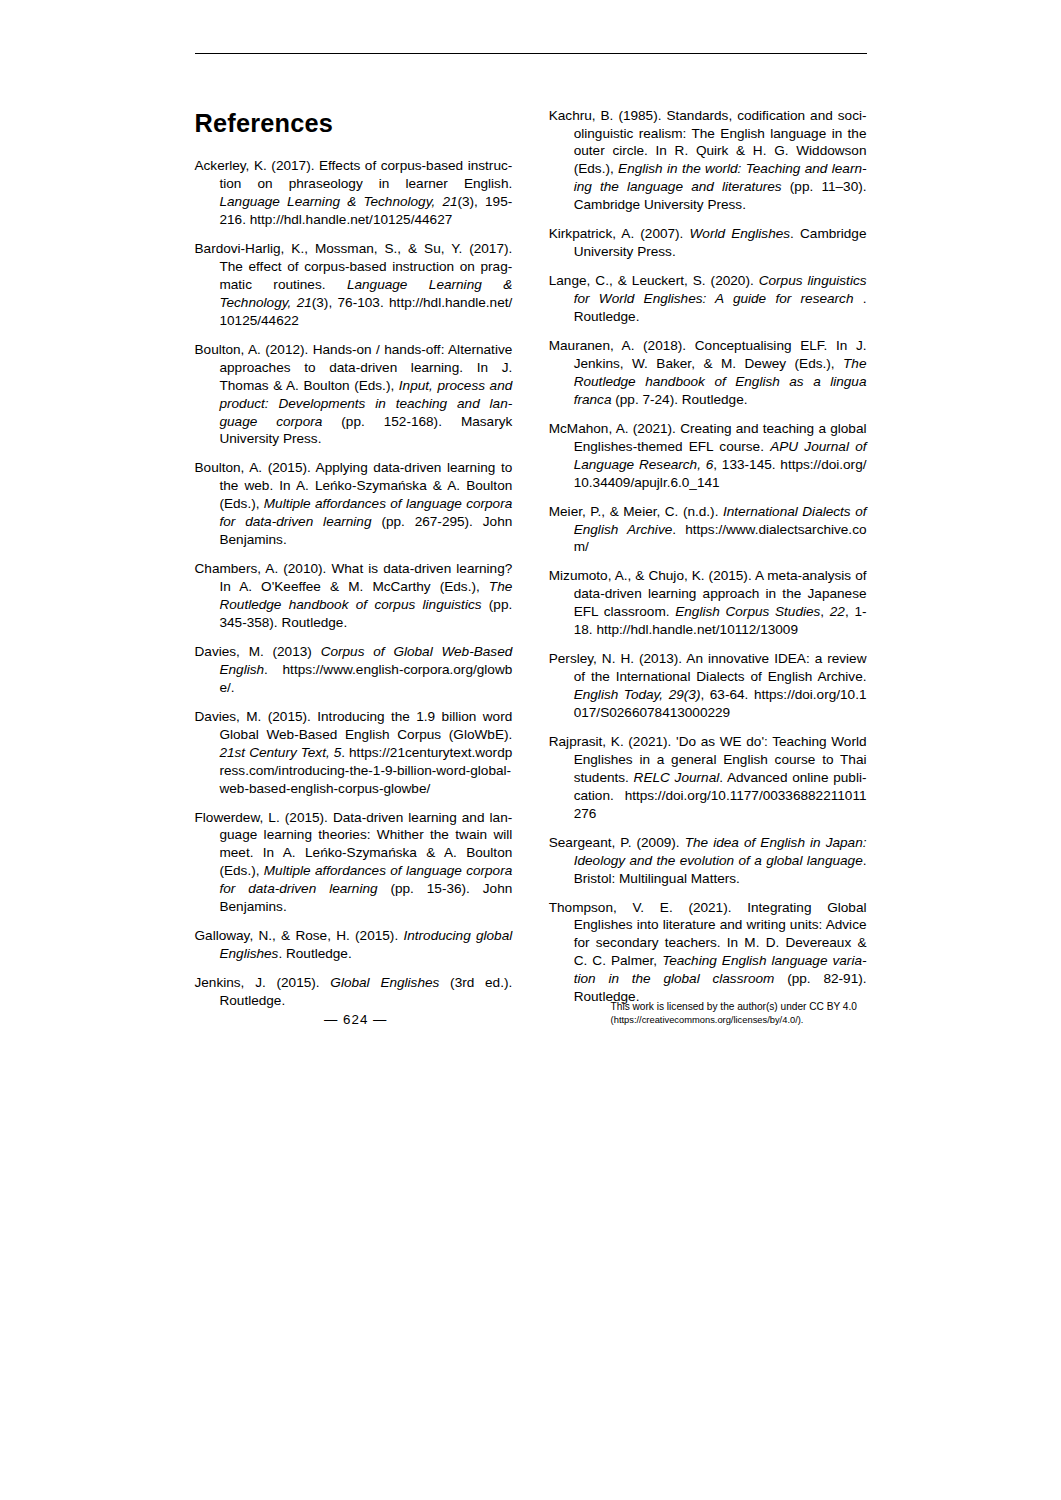References
Ackerley, K. (2017). Effects of corpus-based instruction on phraseology in learner English. Language Learning & Technology, 21(3), 195-216. http://hdl.handle.net/10125/44627
Bardovi-Harlig, K., Mossman, S., & Su, Y. (2017). The effect of corpus-based instruction on pragmatic routines. Language Learning & Technology, 21(3), 76-103. http://hdl.handle.net/10125/44622
Boulton, A. (2012). Hands-on / hands-off: Alternative approaches to data-driven learning. In J. Thomas & A. Boulton (Eds.), Input, process and product: Developments in teaching and language corpora (pp. 152-168). Masaryk University Press.
Boulton, A. (2015). Applying data-driven learning to the web. In A. Leńko-Szymańska & A. Boulton (Eds.), Multiple affordances of language corpora for data-driven learning (pp. 267-295). John Benjamins.
Chambers, A. (2010). What is data-driven learning? In A. O'Keeffee & M. McCarthy (Eds.), The Routledge handbook of corpus linguistics (pp. 345-358). Routledge.
Davies, M. (2013) Corpus of Global Web-Based English. https://www.english-corpora.org/glowbe/.
Davies, M. (2015). Introducing the 1.9 billion word Global Web-Based English Corpus (GloWbE). 21st Century Text, 5. https://21centurytext.wordpress.com/introducing-the-1-9-billion-word-global-web-based-english-corpus-glowbe/
Flowerdew, L. (2015). Data-driven learning and language learning theories: Whither the twain will meet. In A. Leńko-Szymańska & A. Boulton (Eds.), Multiple affordances of language corpora for data-driven learning (pp. 15-36). John Benjamins.
Galloway, N., & Rose, H. (2015). Introducing global Englishes. Routledge.
Jenkins, J. (2015). Global Englishes (3rd ed.). Routledge.
Kachru, B. (1985). Standards, codification and sociolinguistic realism: The English language in the outer circle. In R. Quirk & H. G. Widdowson (Eds.), English in the world: Teaching and learning the language and literatures (pp. 11–30). Cambridge University Press.
Kirkpatrick, A. (2007). World Englishes. Cambridge University Press.
Lange, C., & Leuckert, S. (2020). Corpus linguistics for World Englishes: A guide for research . Routledge.
Mauranen, A. (2018). Conceptualising ELF. In J. Jenkins, W. Baker, & M. Dewey (Eds.), The Routledge handbook of English as a lingua franca (pp. 7-24). Routledge.
McMahon, A. (2021). Creating and teaching a global Englishes-themed EFL course. APU Journal of Language Research, 6, 133-145. https://doi.org/10.34409/apujlr.6.0_141
Meier, P., & Meier, C. (n.d.). International Dialects of English Archive. https://www.dialectsarchive.com/
Mizumoto, A., & Chujo, K. (2015). A meta-analysis of data-driven learning approach in the Japanese EFL classroom. English Corpus Studies, 22, 1-18. http://hdl.handle.net/10112/13009
Persley, N. H. (2013). An innovative IDEA: a review of the International Dialects of English Archive. English Today, 29(3), 63-64. https://doi.org/10.1017/S0266078413000229
Rajprasit, K. (2021). 'Do as WE do': Teaching World Englishes in a general English course to Thai students. RELC Journal. Advanced online publication. https://doi.org/10.1177/00336882211011276
Seargeant, P. (2009). The idea of English in Japan: Ideology and the evolution of a global language. Bristol: Multilingual Matters.
Thompson, V. E. (2021). Integrating Global Englishes into literature and writing units: Advice for secondary teachers. In M. D. Devereaux & C. C. Palmer, Teaching English language variation in the global classroom (pp. 82-91). Routledge.
— 624 —
This work is licensed by the author(s) under CC BY 4.0
(https://creativecommons.org/licenses/by/4.0/).